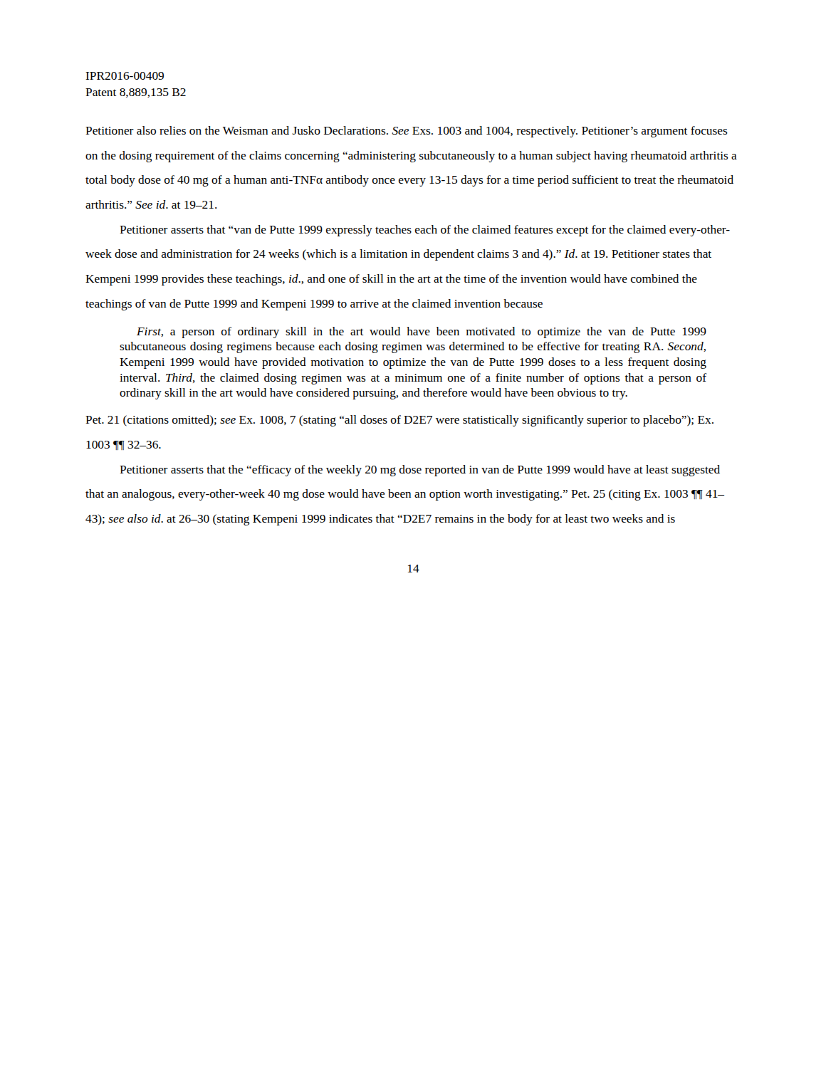IPR2016-00409
Patent 8,889,135 B2
Petitioner also relies on the Weisman and Jusko Declarations. See Exs. 1003 and 1004, respectively. Petitioner’s argument focuses on the dosing requirement of the claims concerning “administering subcutaneously to a human subject having rheumatoid arthritis a total body dose of 40 mg of a human anti-TNFα antibody once every 13-15 days for a time period sufficient to treat the rheumatoid arthritis.” See id. at 19–21.
Petitioner asserts that “van de Putte 1999 expressly teaches each of the claimed features except for the claimed every-other-week dose and administration for 24 weeks (which is a limitation in dependent claims 3 and 4).” Id. at 19. Petitioner states that Kempeni 1999 provides these teachings, id., and one of skill in the art at the time of the invention would have combined the teachings of van de Putte 1999 and Kempeni 1999 to arrive at the claimed invention because
First, a person of ordinary skill in the art would have been motivated to optimize the van de Putte 1999 subcutaneous dosing regimens because each dosing regimen was determined to be effective for treating RA. Second, Kempeni 1999 would have provided motivation to optimize the van de Putte 1999 doses to a less frequent dosing interval. Third, the claimed dosing regimen was at a minimum one of a finite number of options that a person of ordinary skill in the art would have considered pursuing, and therefore would have been obvious to try.
Pet. 21 (citations omitted); see Ex. 1008, 7 (stating “all doses of D2E7 were statistically significantly superior to placebo”); Ex. 1003 ¶¶ 32–36.
Petitioner asserts that the “efficacy of the weekly 20 mg dose reported in van de Putte 1999 would have at least suggested that an analogous, every-other-week 40 mg dose would have been an option worth investigating.” Pet. 25 (citing Ex. 1003 ¶¶ 41–43); see also id. at 26–30 (stating Kempeni 1999 indicates that “D2E7 remains in the body for at least two weeks and is
14